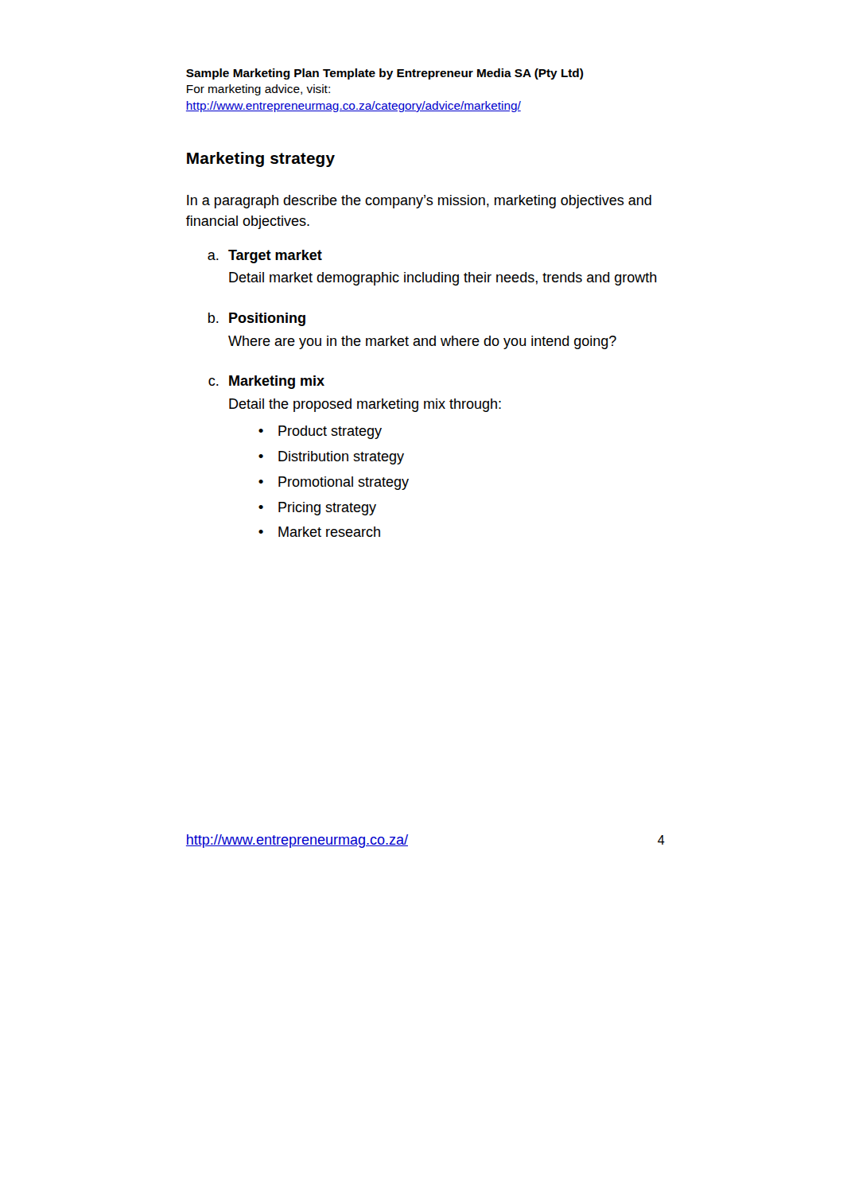Sample Marketing Plan Template by Entrepreneur Media SA (Pty Ltd)
For marketing advice, visit: http://www.entrepreneurmag.co.za/category/advice/marketing/
Marketing strategy
In a paragraph describe the company’s mission, marketing objectives and financial objectives.
Target market Detail market demographic including their needs, trends and growth
Positioning Where are you in the market and where do you intend going?
Marketing mix Detail the proposed marketing mix through:
Product strategy
Distribution strategy
Promotional strategy
Pricing strategy
Market research
http://www.entrepreneurmag.co.za/ 4